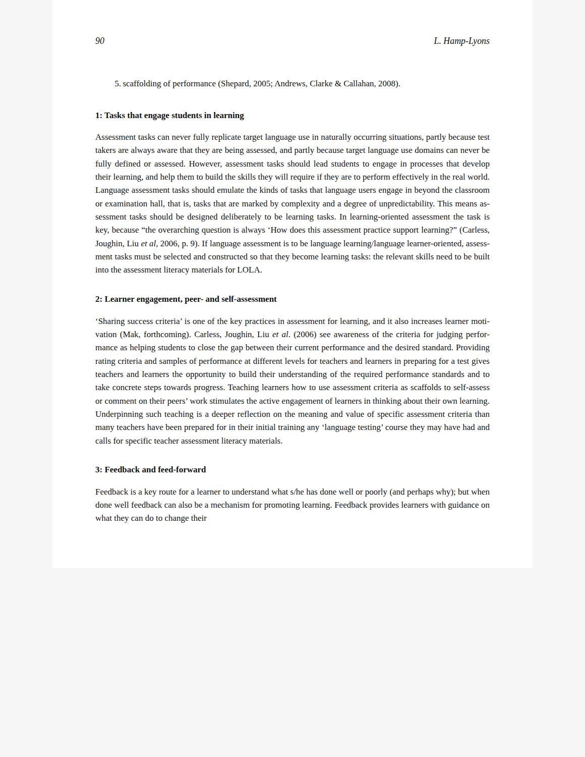90 L. Hamp-Lyons
5. scaffolding of performance (Shepard, 2005; Andrews, Clarke & Callahan, 2008).
1: Tasks that engage students in learning
Assessment tasks can never fully replicate target language use in naturally occurring situations, partly because test takers are always aware that they are being assessed, and partly because target language use domains can never be fully defined or assessed. However, assessment tasks should lead students to engage in processes that develop their learning, and help them to build the skills they will require if they are to perform effectively in the real world. Language assessment tasks should emulate the kinds of tasks that language users engage in beyond the classroom or examination hall, that is, tasks that are marked by complexity and a degree of unpredictability. This means assessment tasks should be designed deliberately to be learning tasks. In learning-oriented assessment the task is key, because “the overarching question is always ‘How does this assessment practice support learning?” (Carless, Joughin, Liu et al, 2006, p. 9). If language assessment is to be language learning/language learner-oriented, assessment tasks must be selected and constructed so that they become learning tasks: the relevant skills need to be built into the assessment literacy materials for LOLA.
2: Learner engagement, peer- and self-assessment
‘Sharing success criteria’ is one of the key practices in assessment for learning, and it also increases learner motivation (Mak, forthcoming). Carless, Joughin, Liu et al. (2006) see awareness of the criteria for judging performance as helping students to close the gap between their current performance and the desired standard. Providing rating criteria and samples of performance at different levels for teachers and learners in preparing for a test gives teachers and learners the opportunity to build their understanding of the required performance standards and to take concrete steps towards progress. Teaching learners how to use assessment criteria as scaffolds to self-assess or comment on their peers’ work stimulates the active engagement of learners in thinking about their own learning. Underpinning such teaching is a deeper reflection on the meaning and value of specific assessment criteria than many teachers have been prepared for in their initial training any ‘language testing’ course they may have had and calls for specific teacher assessment literacy materials.
3: Feedback and feed-forward
Feedback is a key route for a learner to understand what s/he has done well or poorly (and perhaps why); but when done well feedback can also be a mechanism for promoting learning. Feedback provides learners with guidance on what they can do to change their